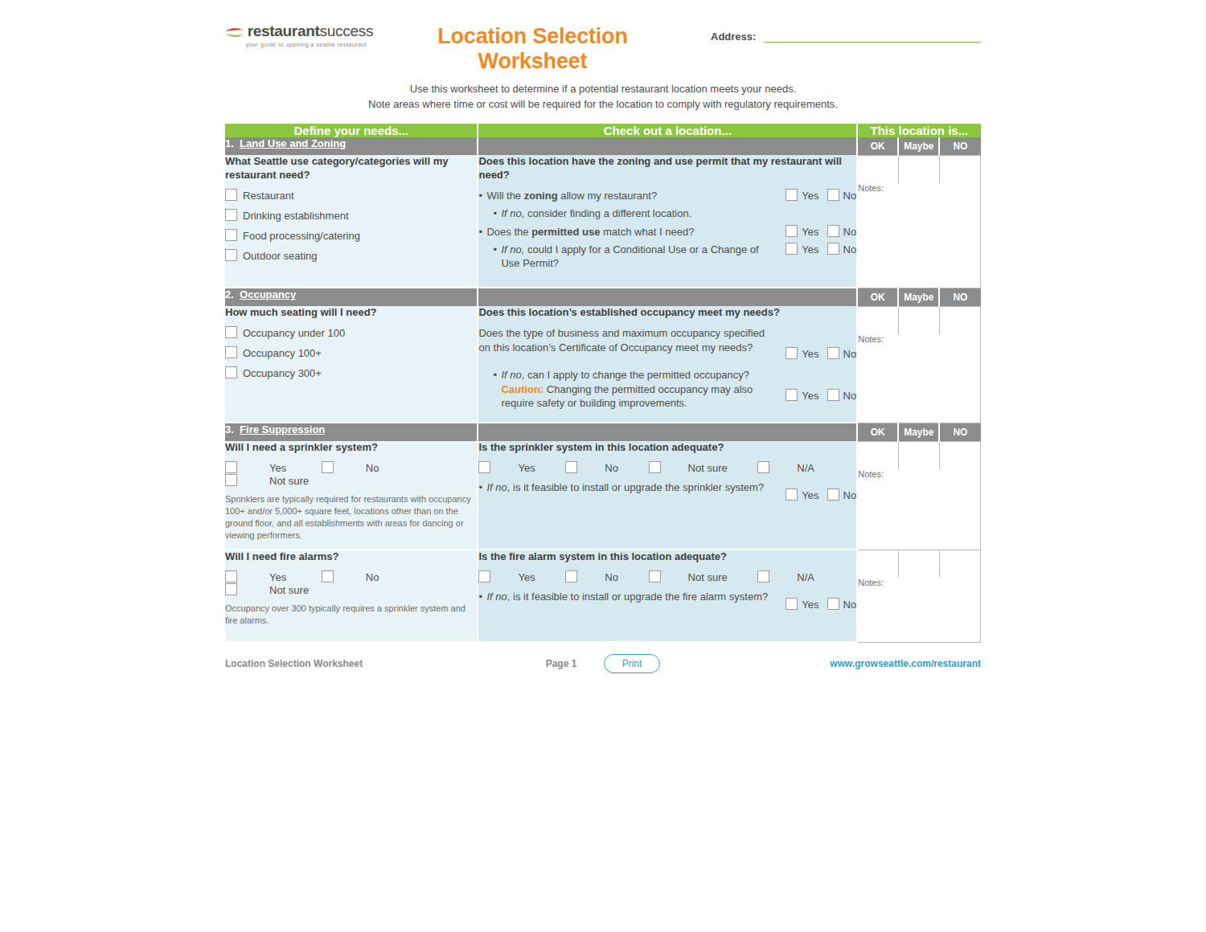restaurantsuccess
your guide to opening a seattle restaurant
Location Selection Worksheet
Address:
Use this worksheet to determine if a potential restaurant location meets your needs.
Note areas where time or cost will be required for the location to comply with regulatory requirements.
| Define your needs... | Check out a location... | This location is... |
| --- | --- | --- |
| 1. Land Use and Zoning | | OK | Maybe | NO |
| What Seattle use category/categories will my restaurant need? Restaurant Drinking establishment Food processing/catering Outdoor seating | Does this location have the zoning and use permit that my restaurant will need? Yes No Will the zoning allow my restaurant? If no, consider finding a different location. Yes No Does the permitted use match what I need? Yes No If no, could I apply for a Conditional Use or a Change of Use Permit? | | | |
| Notes: |
| 2. Occupancy | | OK | Maybe | NO |
| How much seating will I need? Occupancy under 100 Occupancy 100+ Occupancy 300+ | Does this location’s established occupancy meet my needs? Yes No Does the type of business and maximum occupancy specified on this location’s Certificate of Occupancy meet my needs? Yes No If no , can I apply to change the permitted occupancy? Caution: Changing the permitted occupancy may also require safety or building improvements. | | | |
| Notes: |
| 3. Fire Suppression | | OK | Maybe | NO |
| Will I need a sprinkler system? Yes No Not sure Sprinklers are typically required for restaurants with occupancy 100+ and/or 5,000+ square feet, locations other than on the ground floor, and all establishments with areas for dancing or viewing performers. | Is the sprinkler system in this location adequate? Yes No Not sure N/A Yes No If no , is it feasible to install or upgrade the sprinkler system? | | | |
| Notes: |
| Will I need fire alarms? Yes No Not sure Occupancy over 300 typically requires a sprinkler system and fire alarms. | Is the fire alarm system in this location adequate? Yes No Not sure N/A Yes No If no , is it feasible to install or upgrade the fire alarm system? | | | |
| Notes: |
Location Selection Worksheet
Page 1 Print
www.growseattle.com/restaurant